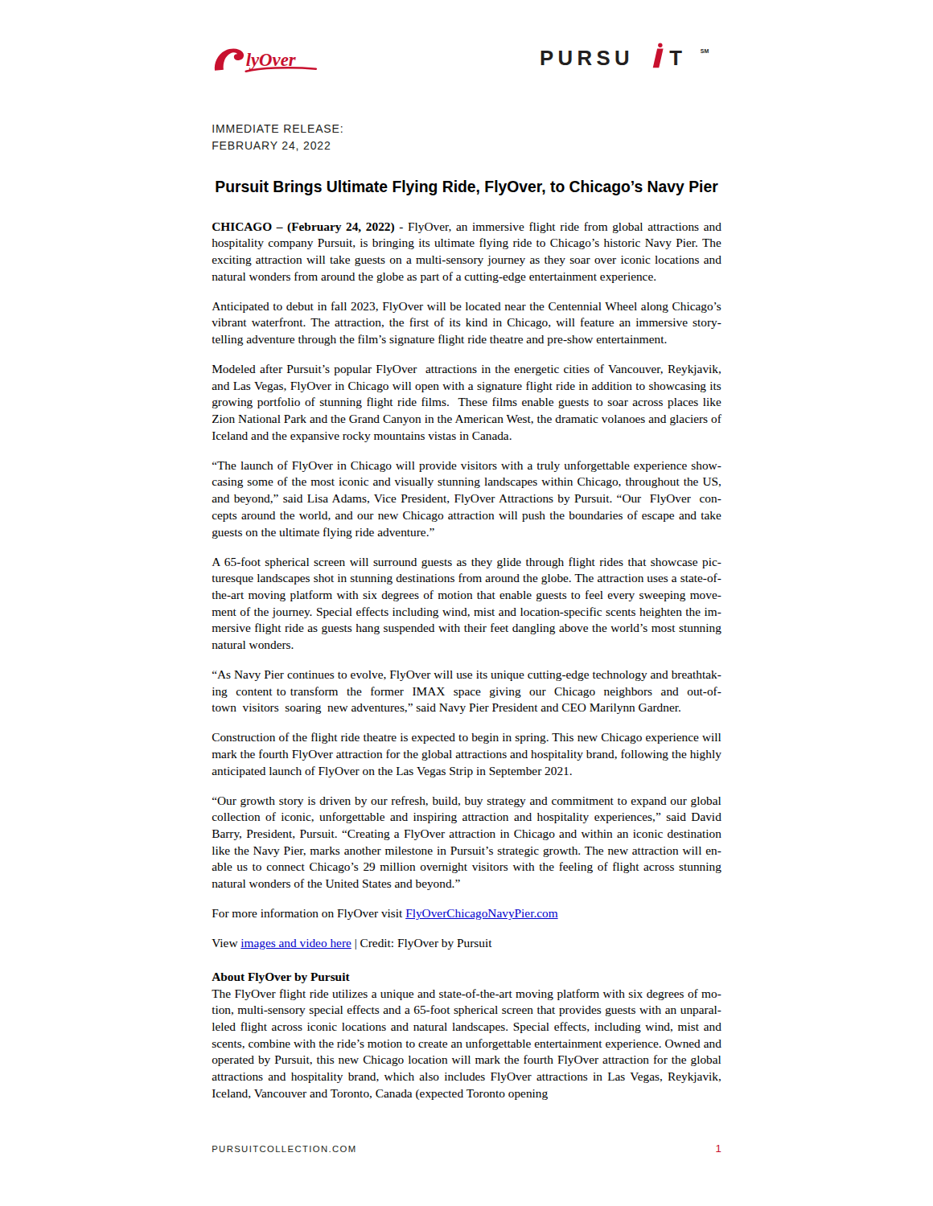lyOver
PURSU T SM
IMMEDIATE RELEASE:
FEBRUARY 24, 2022
Pursuit Brings Ultimate Flying Ride, FlyOver, to Chicago’s Navy Pier
CHICAGO – (February 24, 2022) - FlyOver, an immersive flight ride from global attractions and hospitality company Pursuit, is bringing its ultimate flying ride to Chicago’s historic Navy Pier. The exciting attraction will take guests on a multi-sensory journey as they soar over iconic locations and natural wonders from around the globe as part of a cutting-edge entertainment experience.
Anticipated to debut in fall 2023, FlyOver will be located near the Centennial Wheel along Chicago’s vibrant waterfront. The attraction, the first of its kind in Chicago, will feature an immersive storytelling adventure through the film’s signature flight ride theatre and pre-show entertainment.
Modeled after Pursuit’s popular FlyOver attractions in the energetic cities of Vancouver, Reykjavik, and Las Vegas, FlyOver in Chicago will open with a signature flight ride in addition to showcasing its growing portfolio of stunning flight ride films. These films enable guests to soar across places like Zion National Park and the Grand Canyon in the American West, the dramatic volanoes and glaciers of Iceland and the expansive rocky mountains vistas in Canada.
“The launch of FlyOver in Chicago will provide visitors with a truly unforgettable experience showcasing some of the most iconic and visually stunning landscapes within Chicago, throughout the US, and beyond,” said Lisa Adams, Vice President, FlyOver Attractions by Pursuit. “Our FlyOver concepts around the world, and our new Chicago attraction will push the boundaries of escape and take guests on the ultimate flying ride adventure.”
A 65-foot spherical screen will surround guests as they glide through flight rides that showcase picturesque landscapes shot in stunning destinations from around the globe. The attraction uses a state-of-the-art moving platform with six degrees of motion that enable guests to feel every sweeping movement of the journey. Special effects including wind, mist and location-specific scents heighten the immersive flight ride as guests hang suspended with their feet dangling above the world’s most stunning natural wonders.
“As Navy Pier continues to evolve, FlyOver will use its unique cutting-edge technology and breathtaking content to transform the former IMAX space giving our Chicago neighbors and out-of-town visitors soaring new adventures,” said Navy Pier President and CEO Marilynn Gardner.
Construction of the flight ride theatre is expected to begin in spring. This new Chicago experience will mark the fourth FlyOver attraction for the global attractions and hospitality brand, following the highly anticipated launch of FlyOver on the Las Vegas Strip in September 2021.
“Our growth story is driven by our refresh, build, buy strategy and commitment to expand our global collection of iconic, unforgettable and inspiring attraction and hospitality experiences,” said David Barry, President, Pursuit. “Creating a FlyOver attraction in Chicago and within an iconic destination like the Navy Pier, marks another milestone in Pursuit’s strategic growth. The new attraction will enable us to connect Chicago’s 29 million overnight visitors with the feeling of flight across stunning natural wonders of the United States and beyond.”
For more information on FlyOver visit FlyOverChicagoNavyPier.com
View images and video here | Credit: FlyOver by Pursuit
About FlyOver by Pursuit
The FlyOver flight ride utilizes a unique and state-of-the-art moving platform with six degrees of motion, multi-sensory special effects and a 65-foot spherical screen that provides guests with an unparalleled flight across iconic locations and natural landscapes. Special effects, including wind, mist and scents, combine with the ride’s motion to create an unforgettable entertainment experience. Owned and operated by Pursuit, this new Chicago location will mark the fourth FlyOver attraction for the global attractions and hospitality brand, which also includes FlyOver attractions in Las Vegas, Reykjavik, Iceland, Vancouver and Toronto, Canada (expected Toronto opening
PURSUITCOLLECTION.COM 1